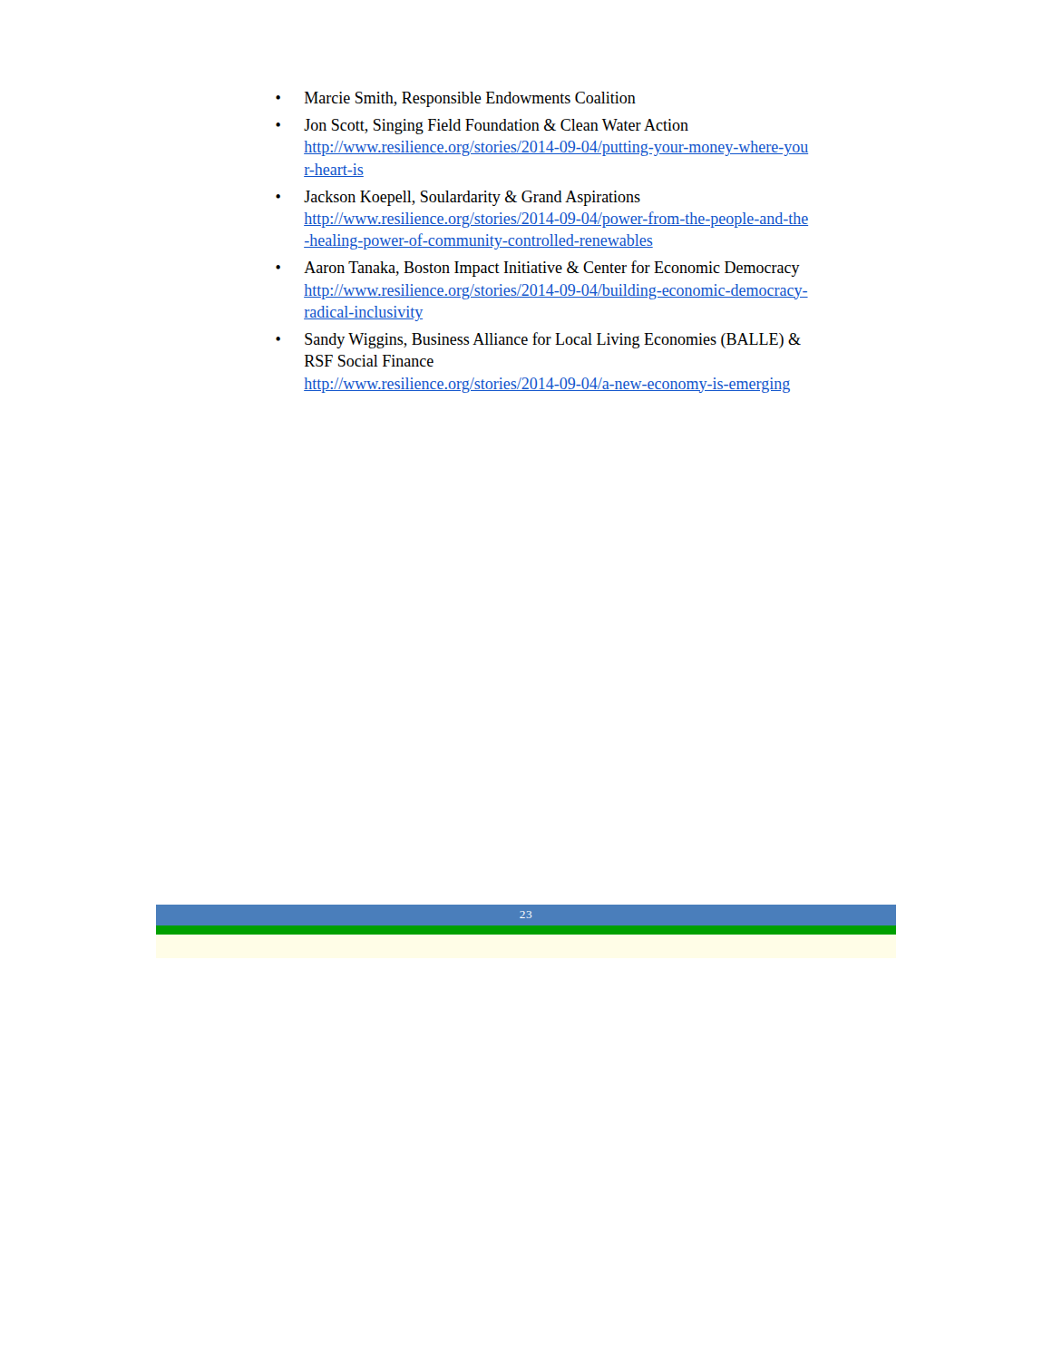Marcie Smith, Responsible Endowments Coalition
Jon Scott, Singing Field Foundation & Clean Water Action
http://www.resilience.org/stories/2014-09-04/putting-your-money-where-your-heart-is
Jackson Koepell, Soulardarity & Grand Aspirations
http://www.resilience.org/stories/2014-09-04/power-from-the-people-and-the-healing-power-of-community-controlled-renewables
Aaron Tanaka, Boston Impact Initiative & Center for Economic Democracy
http://www.resilience.org/stories/2014-09-04/building-economic-democracy-radical-inclusivity
Sandy Wiggins, Business Alliance for Local Living Economies (BALLE) & RSF Social Finance
http://www.resilience.org/stories/2014-09-04/a-new-economy-is-emerging
23